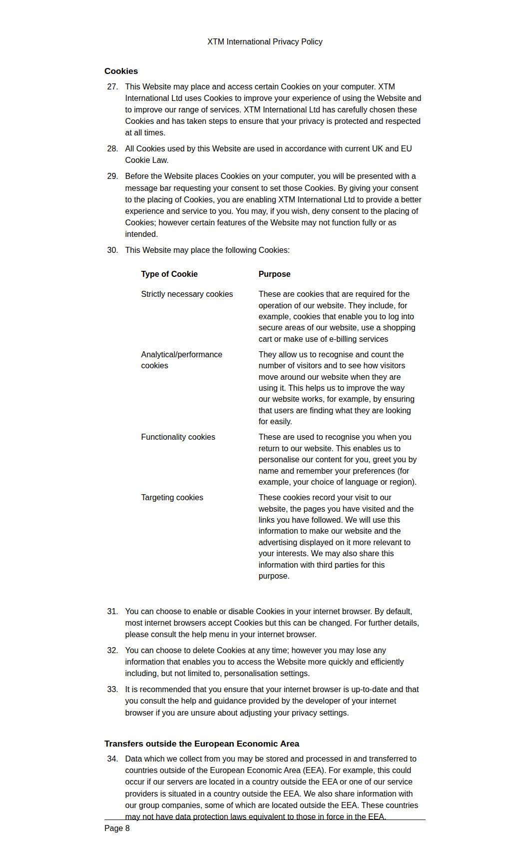XTM International Privacy Policy
Cookies
27. This Website may place and access certain Cookies on your computer. XTM International Ltd uses Cookies to improve your experience of using the Website and to improve our range of services. XTM International Ltd has carefully chosen these Cookies and has taken steps to ensure that your privacy is protected and respected at all times.
28. All Cookies used by this Website are used in accordance with current UK and EU Cookie Law.
29. Before the Website places Cookies on your computer, you will be presented with a message bar requesting your consent to set those Cookies. By giving your consent to the placing of Cookies, you are enabling XTM International Ltd to provide a better experience and service to you. You may, if you wish, deny consent to the placing of Cookies; however certain features of the Website may not function fully or as intended.
30. This Website may place the following Cookies:
| Type of Cookie | Purpose |
| --- | --- |
| Strictly necessary cookies | These are cookies that are required for the operation of our website. They include, for example, cookies that enable you to log into secure areas of our website, use a shopping cart or make use of e-billing services |
| Analytical/performance cookies | They allow us to recognise and count the number of visitors and to see how visitors move around our website when they are using it. This helps us to improve the way our website works, for example, by ensuring that users are finding what they are looking for easily. |
| Functionality cookies | These are used to recognise you when you return to our website. This enables us to personalise our content for you, greet you by name and remember your preferences (for example, your choice of language or region). |
| Targeting cookies | These cookies record your visit to our website, the pages you have visited and the links you have followed. We will use this information to make our website and the advertising displayed on it more relevant to your interests. We may also share this information with third parties for this purpose. |
31. You can choose to enable or disable Cookies in your internet browser. By default, most internet browsers accept Cookies but this can be changed. For further details, please consult the help menu in your internet browser.
32. You can choose to delete Cookies at any time; however you may lose any information that enables you to access the Website more quickly and efficiently including, but not limited to, personalisation settings.
33. It is recommended that you ensure that your internet browser is up-to-date and that you consult the help and guidance provided by the developer of your internet browser if you are unsure about adjusting your privacy settings.
Transfers outside the European Economic Area
34. Data which we collect from you may be stored and processed in and transferred to countries outside of the European Economic Area (EEA). For example, this could occur if our servers are located in a country outside the EEA or one of our service providers is situated in a country outside the EEA. We also share information with our group companies, some of which are located outside the EEA. These countries may not have data protection laws equivalent to those in force in the EEA.
Page 8